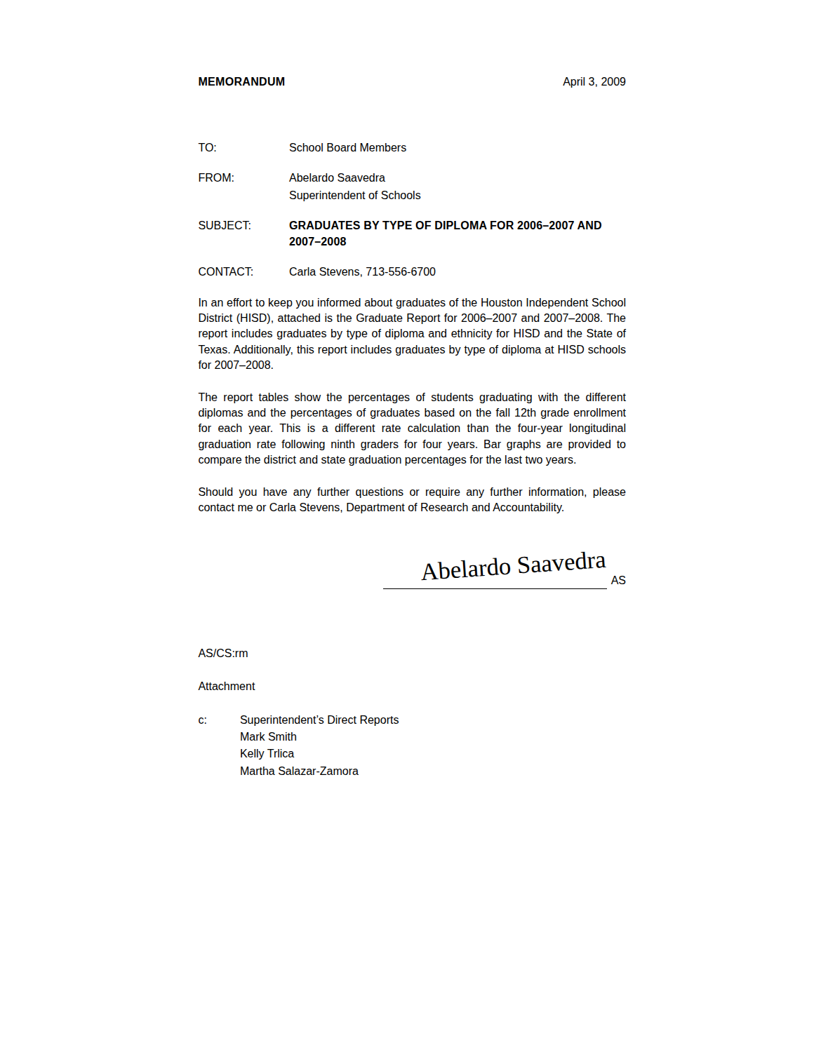MEMORANDUM
April 3, 2009
TO:
School Board Members
FROM:
Abelardo Saavedra
Superintendent of Schools
SUBJECT:
GRADUATES BY TYPE OF DIPLOMA FOR 2006–2007 AND 2007–2008
CONTACT:
Carla Stevens, 713-556-6700
In an effort to keep you informed about graduates of the Houston Independent School District (HISD), attached is the Graduate Report for 2006–2007 and 2007–2008. The report includes graduates by type of diploma and ethnicity for HISD and the State of Texas. Additionally, this report includes graduates by type of diploma at HISD schools for 2007–2008.
The report tables show the percentages of students graduating with the different diplomas and the percentages of graduates based on the fall 12th grade enrollment for each year. This is a different rate calculation than the four-year longitudinal graduation rate following ninth graders for four years. Bar graphs are provided to compare the district and state graduation percentages for the last two years.
Should you have any further questions or require any further information, please contact me or Carla Stevens, Department of Research and Accountability.
Abelardo Saavedra
AS
AS/CS:rm
Attachment
c:
Superintendent’s Direct Reports
Mark Smith
Kelly Trlica
Martha Salazar-Zamora